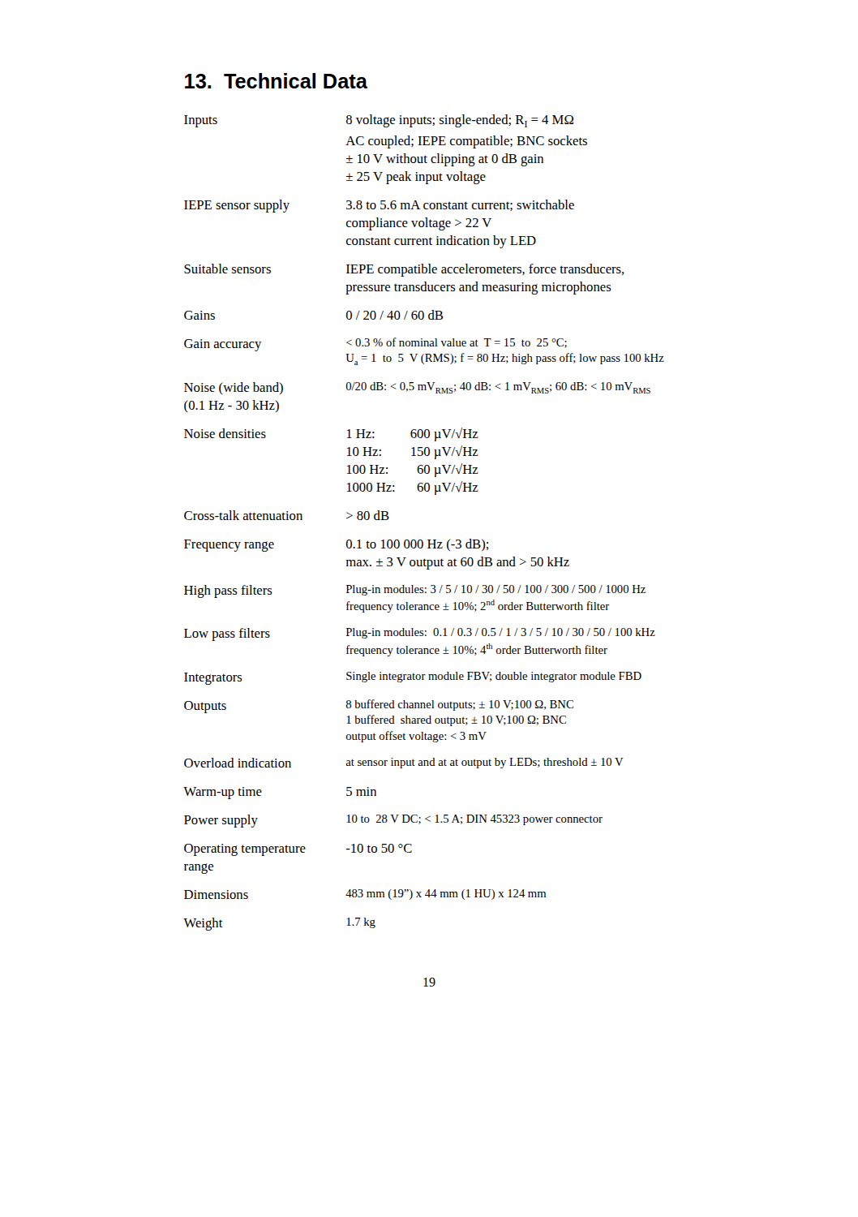13. Technical Data
| Inputs | 8 voltage inputs; single-ended; R I = 4 MΩ AC coupled; IEPE compatible; BNC sockets ± 10 V without clipping at 0 dB gain ± 25 V peak input voltage |
| IEPE sensor supply | 3.8 to 5.6 mA constant current; switchable compliance voltage > 22 V constant current indication by LED |
| Suitable sensors | IEPE compatible accelerometers, force transducers, pressure transducers and measuring microphones |
| Gains | 0 / 20 / 40 / 60 dB |
| Gain accuracy | < 0.3 % of nominal value at T = 15 to 25 °C; U a = 1 to 5 V (RMS); f = 80 Hz; high pass off; low pass 100 kHz |
| Noise (wide band) (0.1 Hz - 30 kHz) | 0/20 dB: < 0,5 mV RMS ; 40 dB: < 1 mV RMS ; 60 dB: < 10 mV RMS |
| Noise densities | / 1 Hz: / 600 µV/√Hz / / 10 Hz: / 150 µV/√Hz / / 100 Hz: / 60 µV/√Hz / / 1000 Hz: / 60 µV/√Hz / |
| Cross-talk attenuation | > 80 dB |
| Frequency range | 0.1 to 100 000 Hz (-3 dB); max. ± 3 V output at 60 dB and > 50 kHz |
| High pass filters | Plug-in modules: 3 / 5 / 10 / 30 / 50 / 100 / 300 / 500 / 1000 Hz frequency tolerance ± 10%; 2 nd order Butterworth filter |
| Low pass filters | Plug-in modules: 0.1 / 0.3 / 0.5 / 1 / 3 / 5 / 10 / 30 / 50 / 100 kHz frequency tolerance ± 10%; 4 th order Butterworth filter |
| Integrators | Single integrator module FBV; double integrator module FBD |
| Outputs | 8 buffered channel outputs; ± 10 V;100 Ω, BNC 1 buffered shared output; ± 10 V;100 Ω; BNC output offset voltage: < 3 mV |
| Overload indication | at sensor input and at at output by LEDs; threshold ± 10 V |
| Warm-up time | 5 min |
| Power supply | 10 to 28 V DC; < 1.5 A; DIN 45323 power connector |
| Operating temperature range | -10 to 50 °C |
| Dimensions | 483 mm (19”) x 44 mm (1 HU) x 124 mm |
| Weight | 1.7 kg |
19